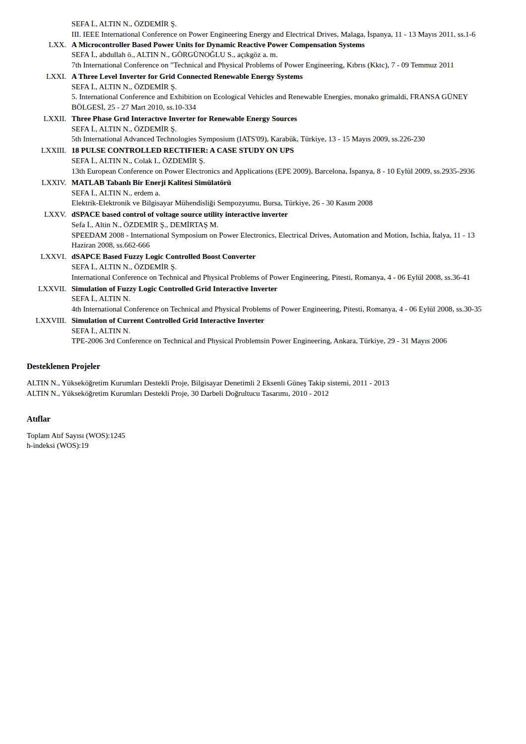SEFA İ., ALTIN N., ÖZDEMİR Ş.
III. IEEE International Conference on Power Engineering Energy and Electrical Drives, Malaga, İspanya, 11 - 13 Mayıs 2011, ss.1-6
LXX.
A Microcontroller Based Power Units for Dynamic Reactive Power Compensation Systems
SEFA İ., abdullah ö., ALTIN N., GÖRGÜNOĞLU S., açıkgöz a. m.
7th International Conference on "Technical and Physical Problems of Power Engineering, Kıbrıs (Kktc), 7 - 09 Temmuz 2011
LXXI.
A Three Level Inverter for Grid Connected Renewable Energy Systems
SEFA İ., ALTIN N., ÖZDEMİR Ş.
5. International Conference and Exhibition on Ecological Vehicles and Renewable Energies, monako grimaldi, FRANSA GÜNEY BÖLGESİ, 25 - 27 Mart 2010, ss.10-334
LXXII.
Three Phase Grıd Interactıve Inverter for Renewable Energy Sources
SEFA İ., ALTIN N., ÖZDEMİR Ş.
5th International Advanced Technologies Symposium (IATS'09), Karabük, Türkiye, 13 - 15 Mayıs 2009, ss.226-230
LXXIII.
18 PULSE CONTROLLED RECTIFIER: A CASE STUDY ON UPS
SEFA İ., ALTIN N., Colak I., ÖZDEMİR Ş.
13th European Conference on Power Electronics and Applications (EPE 2009), Barcelona, İspanya, 8 - 10 Eylül 2009, ss.2935-2936
LXXIV.
MATLAB Tabanlı Bir Enerji Kalitesi Simülatörü
SEFA İ., ALTIN N., erdem a.
Elektrik-Elektronik ve Bilgisayar Mühendisliği Sempozyumu, Bursa, Türkiye, 26 - 30 Kasım 2008
LXXV.
dSPACE based control of voltage source utility interactive inverter
Sefa İ., Altin N., ÖZDEMİR Ş., DEMİRTAŞ M.
SPEEDAM 2008 - International Symposium on Power Electronics, Electrical Drives, Automation and Motion, Ischia, İtalya, 11 - 13 Haziran 2008, ss.662-666
LXXVI.
dSAPCE Based Fuzzy Logic Controlled Boost Converter
SEFA İ., ALTIN N., ÖZDEMİR Ş.
International Conference on Technical and Physical Problems of Power Engineering, Pitesti, Romanya, 4 - 06 Eylül 2008, ss.36-41
LXXVII.
Simulation of Fuzzy Logic Controlled Grid Interactive Inverter
SEFA İ., ALTIN N.
4th International Conference on Technical and Physical Problems of Power Engineering, Pitesti, Romanya, 4 - 06 Eylül 2008, ss.30-35
LXXVIII.
Simulation of Current Controlled Grid Interactive Inverter
SEFA İ., ALTIN N.
TPE-2006 3rd Conference on Technical and Physical Problemsin Power Engineering, Ankara, Türkiye, 29 - 31 Mayıs 2006
Desteklenen Projeler
ALTIN N., Yükseköğretim Kurumları Destekli Proje, Bilgisayar Denetimli 2 Eksenli Güneş Takip sistemi, 2011 - 2013
ALTIN N., Yükseköğretim Kurumları Destekli Proje, 30 Darbeli Doğrultucu Tasarımı, 2010 - 2012
Atıflar
Toplam Atıf Sayısı (WOS):1245
h-indeksi (WOS):19